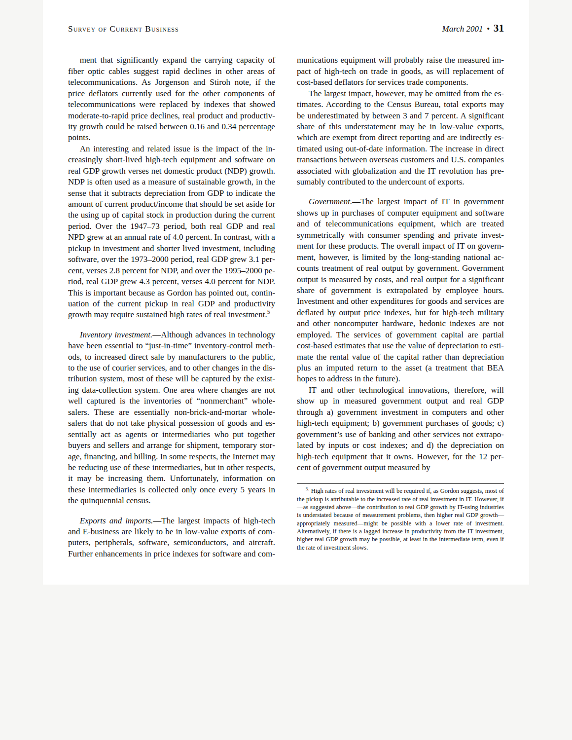Survey of Current Business March 2001•31
ment that significantly expand the carrying capacity of fiber optic cables suggest rapid declines in other areas of telecommunications. As Jorgenson and Stiroh note, if the price deflators currently used for the other components of telecommunications were replaced by indexes that showed moderate-to-rapid price declines, real product and productivity growth could be raised between 0.16 and 0.34 percentage points.
An interesting and related issue is the impact of the increasingly short-lived high-tech equipment and software on real GDP growth verses net domestic product (NDP) growth. NDP is often used as a measure of sustainable growth, in the sense that it subtracts depreciation from GDP to indicate the amount of current product/income that should be set aside for the using up of capital stock in production during the current period. Over the 1947–73 period, both real GDP and real NPD grew at an annual rate of 4.0 percent. In contrast, with a pickup in investment and shorter lived investment, including software, over the 1973–2000 period, real GDP grew 3.1 percent, verses 2.8 percent for NDP, and over the 1995–2000 period, real GDP grew 4.3 percent, verses 4.0 percent for NDP. This is important because as Gordon has pointed out, continuation of the current pickup in real GDP and productivity growth may require sustained high rates of real investment.5
Inventory investment.—Although advances in technology have been essential to “just-in-time” inventory-control methods, to increased direct sale by manufacturers to the public, to the use of courier services, and to other changes in the distribution system, most of these will be captured by the existing data-collection system. One area where changes are not well captured is the inventories of “nonmerchant” wholesalers. These are essentially non-brick-and-mortar wholesalers that do not take physical possession of goods and essentially act as agents or intermediaries who put together buyers and sellers and arrange for shipment, temporary storage, financing, and billing. In some respects, the Internet may be reducing use of these intermediaries, but in other respects, it may be increasing them. Unfortunately, information on these intermediaries is collected only once every 5 years in the quinquennial census.
Exports and imports.—The largest impacts of high-tech and E-business are likely to be in low-value exports of computers, peripherals, software, semiconductors, and aircraft. Further enhancements in price indexes for software and communications equipment will probably raise the measured impact of high-tech on trade in goods, as will replacement of cost-based deflators for services trade components.
The largest impact, however, may be omitted from the estimates. According to the Census Bureau, total exports may be underestimated by between 3 and 7 percent. A significant share of this understatement may be in low-value exports, which are exempt from direct reporting and are indirectly estimated using out-of-date information. The increase in direct transactions between overseas customers and U.S. companies associated with globalization and the IT revolution has presumably contributed to the undercount of exports.
Government.—The largest impact of IT in government shows up in purchases of computer equipment and software and of telecommunications equipment, which are treated symmetrically with consumer spending and private investment for these products. The overall impact of IT on government, however, is limited by the long-standing national accounts treatment of real output by government. Government output is measured by costs, and real output for a significant share of government is extrapolated by employee hours. Investment and other expenditures for goods and services are deflated by output price indexes, but for high-tech military and other noncomputer hardware, hedonic indexes are not employed. The services of government capital are partial cost-based estimates that use the value of depreciation to estimate the rental value of the capital rather than depreciation plus an imputed return to the asset (a treatment that BEA hopes to address in the future).
IT and other technological innovations, therefore, will show up in measured government output and real GDP through a) government investment in computers and other high-tech equipment; b) government purchases of goods; c) government’s use of banking and other services not extrapolated by inputs or cost indexes; and d) the depreciation on high-tech equipment that it owns. However, for the 12 percent of government output measured by
5. High rates of real investment will be required if, as Gordon suggests, most of the pickup is attributable to the increased rate of real investment in IT. However, if—as suggested above—the contribution to real GDP growth by IT-using industries is understated because of measurement problems, then higher real GDP growth—appropriately measured—might be possible with a lower rate of investment. Alternatively, if there is a lagged increase in productivity from the IT investment, higher real GDP growth may be possible, at least in the intermediate term, even if the rate of investment slows.